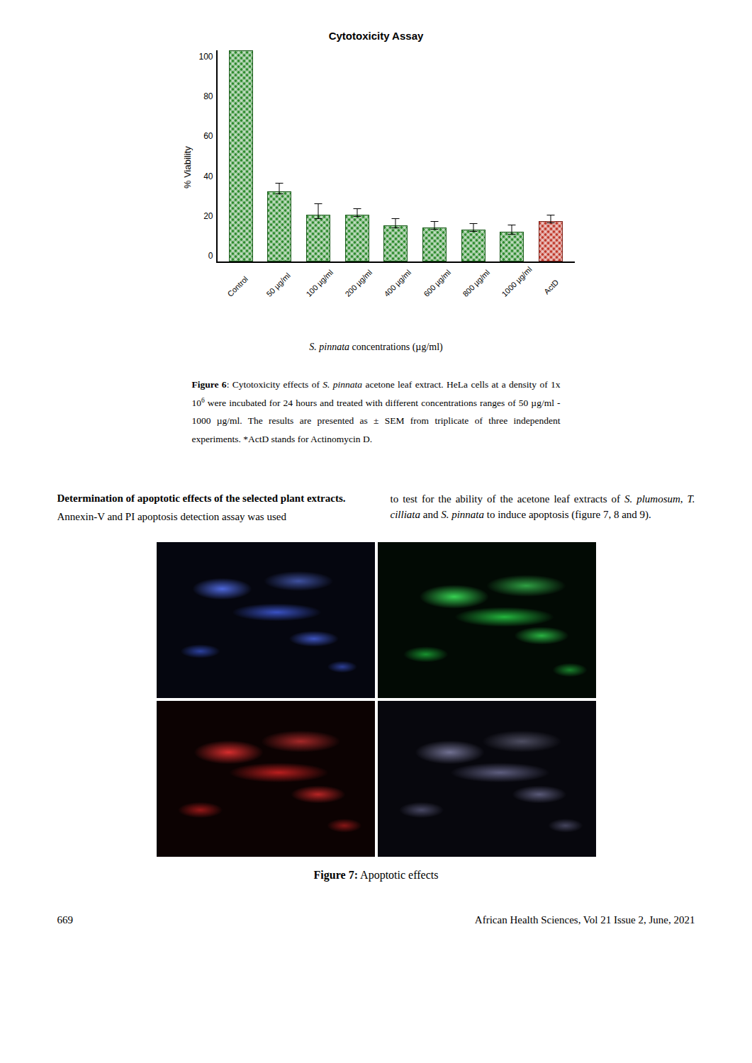Cytotoxicity Assay
% Viability
100 80 60 40 20 0
Control 50 µg/ml 100 µg/ml 200 µg/ml 400 µg/ml 600 µg/ml 800 µg/ml 1000 µg/ml ActD
S. pinnata concentrations (µg/ml)
Figure 6: Cytotoxicity effects of S. pinnata acetone leaf extract. HeLa cells at a density of 1x 106 were incubated for 24 hours and treated with different concentrations ranges of 50 µg/ml - 1000 µg/ml. The results are presented as ± SEM from triplicate of three independent experiments. *ActD stands for Actinomycin D.
Determination of apoptotic effects of the selected plant extracts.
Annexin-V and PI apoptosis detection assay was used
to test for the ability of the acetone leaf extracts of S. plumosum, T. cilliata and S. pinnata to induce apoptosis (figure 7, 8 and 9).
A
B
C
D
Figure 7: Apoptotic effects
669
African Health Sciences, Vol 21 Issue 2, June, 2021